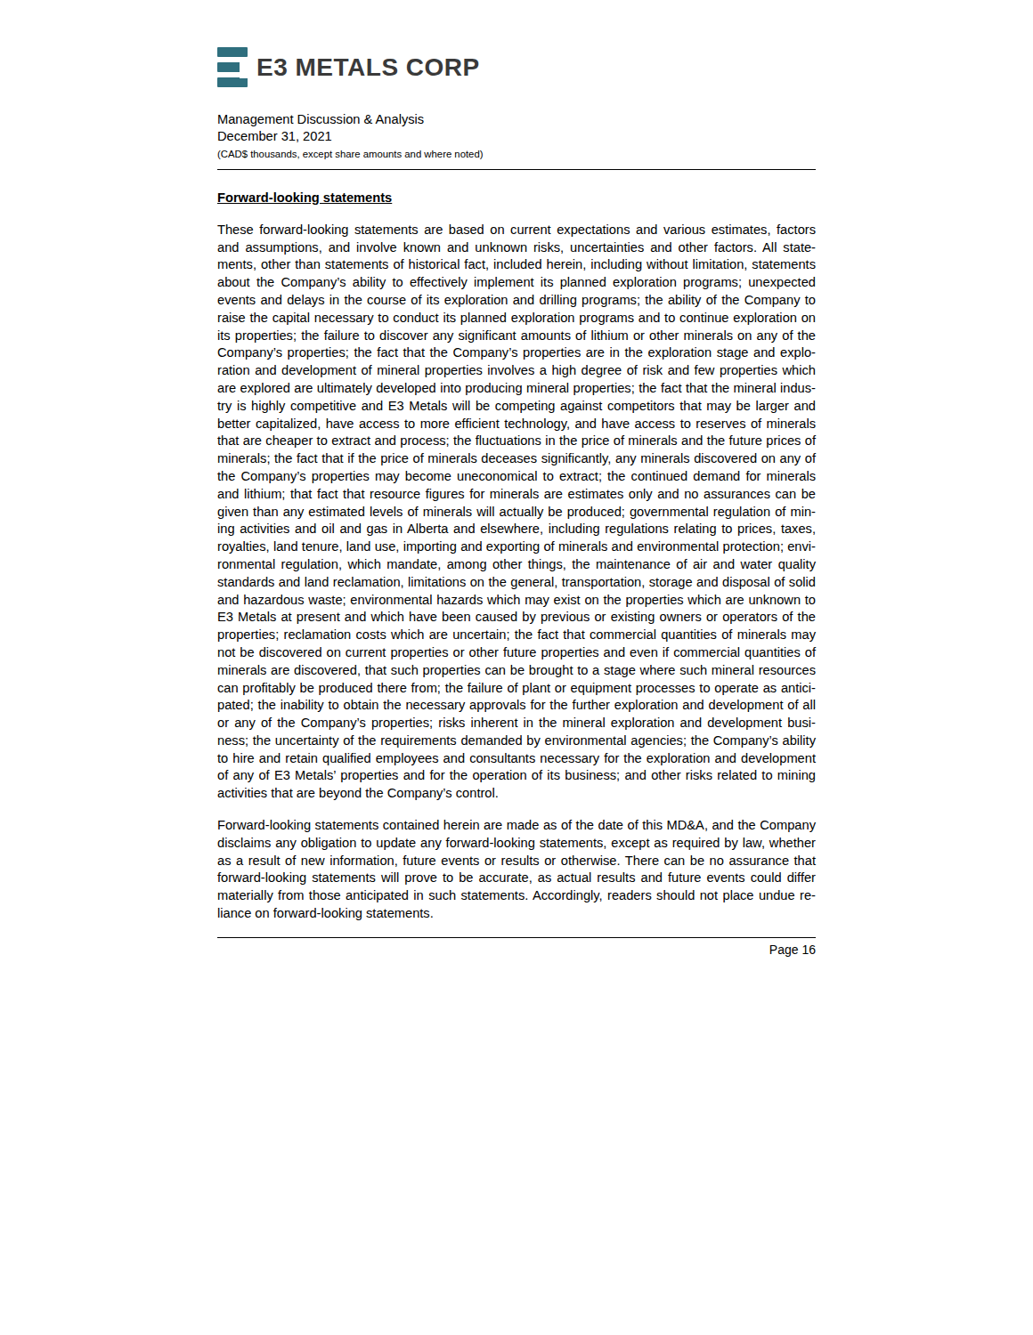E3 METALS CORP
Management Discussion & Analysis
December 31, 2021
(CAD$ thousands, except share amounts and where noted)
Forward-looking statements
These forward-looking statements are based on current expectations and various estimates, factors and assumptions, and involve known and unknown risks, uncertainties and other factors. All statements, other than statements of historical fact, included herein, including without limitation, statements about the Company’s ability to effectively implement its planned exploration programs; unexpected events and delays in the course of its exploration and drilling programs; the ability of the Company to raise the capital necessary to conduct its planned exploration programs and to continue exploration on its properties; the failure to discover any significant amounts of lithium or other minerals on any of the Company’s properties; the fact that the Company’s properties are in the exploration stage and exploration and development of mineral properties involves a high degree of risk and few properties which are explored are ultimately developed into producing mineral properties; the fact that the mineral industry is highly competitive and E3 Metals will be competing against competitors that may be larger and better capitalized, have access to more efficient technology, and have access to reserves of minerals that are cheaper to extract and process; the fluctuations in the price of minerals and the future prices of minerals; the fact that if the price of minerals deceases significantly, any minerals discovered on any of the Company’s properties may become uneconomical to extract; the continued demand for minerals and lithium; that fact that resource figures for minerals are estimates only and no assurances can be given than any estimated levels of minerals will actually be produced; governmental regulation of mining activities and oil and gas in Alberta and elsewhere, including regulations relating to prices, taxes, royalties, land tenure, land use, importing and exporting of minerals and environmental protection; environmental regulation, which mandate, among other things, the maintenance of air and water quality standards and land reclamation, limitations on the general, transportation, storage and disposal of solid and hazardous waste; environmental hazards which may exist on the properties which are unknown to E3 Metals at present and which have been caused by previous or existing owners or operators of the properties; reclamation costs which are uncertain; the fact that commercial quantities of minerals may not be discovered on current properties or other future properties and even if commercial quantities of minerals are discovered, that such properties can be brought to a stage where such mineral resources can profitably be produced there from; the failure of plant or equipment processes to operate as anticipated; the inability to obtain the necessary approvals for the further exploration and development of all or any of the Company’s properties; risks inherent in the mineral exploration and development business; the uncertainty of the requirements demanded by environmental agencies; the Company’s ability to hire and retain qualified employees and consultants necessary for the exploration and development of any of E3 Metals’ properties and for the operation of its business; and other risks related to mining activities that are beyond the Company’s control.
Forward-looking statements contained herein are made as of the date of this MD&A, and the Company disclaims any obligation to update any forward-looking statements, except as required by law, whether as a result of new information, future events or results or otherwise. There can be no assurance that forward-looking statements will prove to be accurate, as actual results and future events could differ materially from those anticipated in such statements. Accordingly, readers should not place undue reliance on forward-looking statements.
Page 16